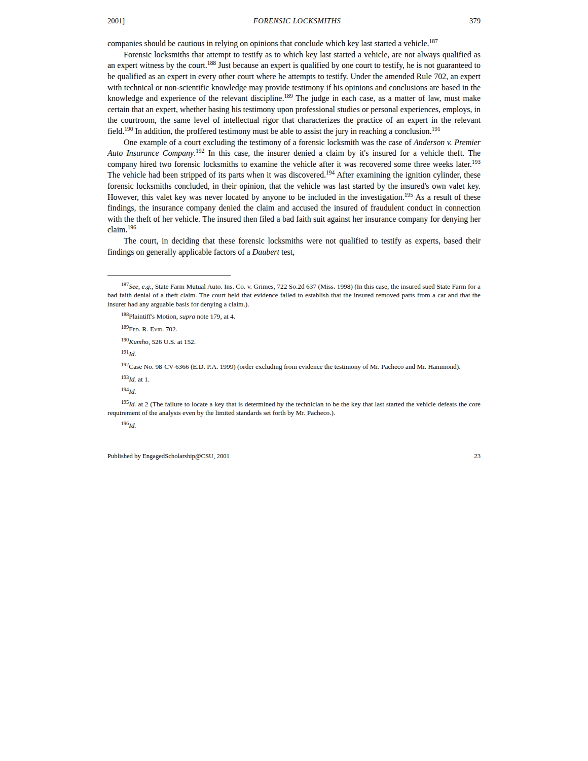2001] Forensic Locksmiths 379
companies should be cautious in relying on opinions that conclude which key last started a vehicle.187
Forensic locksmiths that attempt to testify as to which key last started a vehicle, are not always qualified as an expert witness by the court.188 Just because an expert is qualified by one court to testify, he is not guaranteed to be qualified as an expert in every other court where he attempts to testify. Under the amended Rule 702, an expert with technical or non-scientific knowledge may provide testimony if his opinions and conclusions are based in the knowledge and experience of the relevant discipline.189 The judge in each case, as a matter of law, must make certain that an expert, whether basing his testimony upon professional studies or personal experiences, employs, in the courtroom, the same level of intellectual rigor that characterizes the practice of an expert in the relevant field.190 In addition, the proffered testimony must be able to assist the jury in reaching a conclusion.191
One example of a court excluding the testimony of a forensic locksmith was the case of Anderson v. Premier Auto Insurance Company.192 In this case, the insurer denied a claim by it's insured for a vehicle theft. The company hired two forensic locksmiths to examine the vehicle after it was recovered some three weeks later.193 The vehicle had been stripped of its parts when it was discovered.194 After examining the ignition cylinder, these forensic locksmiths concluded, in their opinion, that the vehicle was last started by the insured's own valet key. However, this valet key was never located by anyone to be included in the investigation.195 As a result of these findings, the insurance company denied the claim and accused the insured of fraudulent conduct in connection with the theft of her vehicle. The insured then filed a bad faith suit against her insurance company for denying her claim.196
The court, in deciding that these forensic locksmiths were not qualified to testify as experts, based their findings on generally applicable factors of a Daubert test,
187 See, e.g., State Farm Mutual Auto. Ins. Co. v. Grimes, 722 So.2d 637 (Miss. 1998) (In this case, the insured sued State Farm for a bad faith denial of a theft claim. The court held that evidence failed to establish that the insured removed parts from a car and that the insurer had any arguable basis for denying a claim.).
188 Plaintiff's Motion, supra note 179, at 4.
189 Fed. R. Evid. 702.
190 Kumho, 526 U.S. at 152.
191 Id.
192 Case No. 98-CV-6366 (E.D. P.A. 1999) (order excluding from evidence the testimony of Mr. Pacheco and Mr. Hammond).
193 Id. at 1.
194 Id.
195 Id. at 2 (The failure to locate a key that is determined by the technician to be the key that last started the vehicle defeats the core requirement of the analysis even by the limited standards set forth by Mr. Pacheco.).
196 Id.
Published by EngagedScholarship@CSU, 2001 23